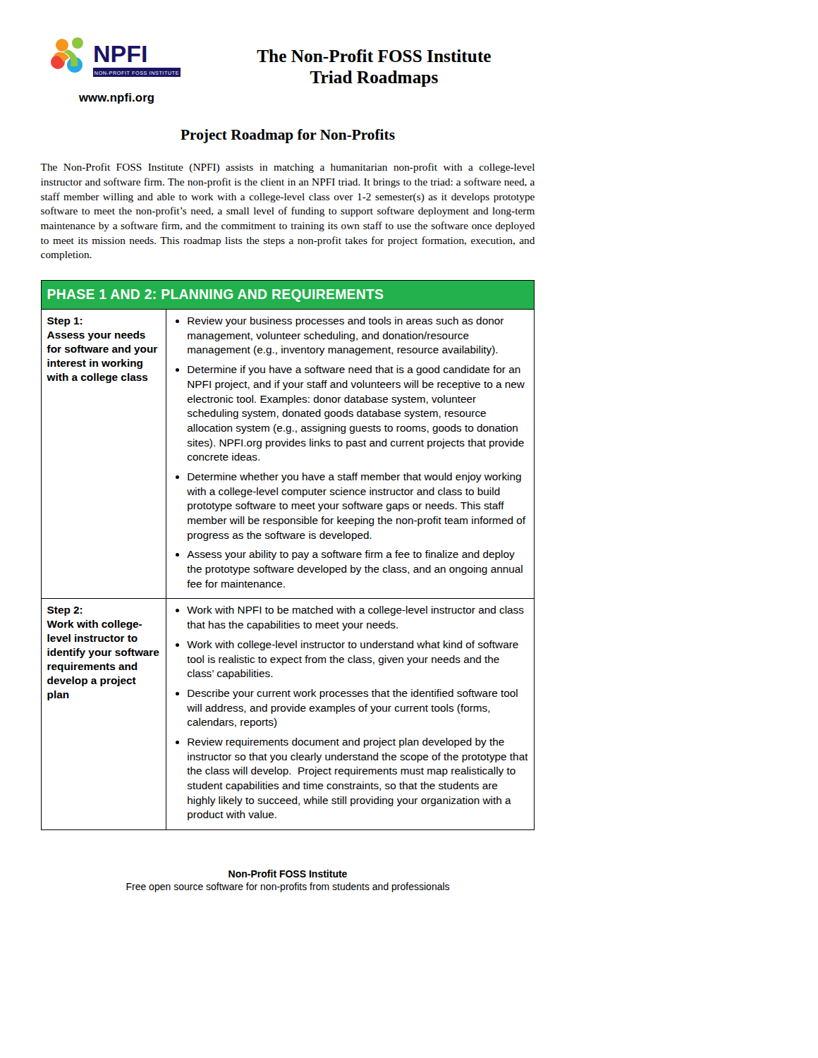NPFI NON-PROFIT FOSS INSTITUTE
www.npfi.org
The Non-Profit FOSS Institute
Triad Roadmaps
Project Roadmap for Non-Profits
The Non-Profit FOSS Institute (NPFI) assists in matching a humanitarian non-profit with a college-level instructor and software firm. The non-profit is the client in an NPFI triad. It brings to the triad: a software need, a staff member willing and able to work with a college-level class over 1-2 semester(s) as it develops prototype software to meet the non-profit’s need, a small level of funding to support software deployment and long-term maintenance by a software firm, and the commitment to training its own staff to use the software once deployed to meet its mission needs. This roadmap lists the steps a non-profit takes for project formation, execution, and completion.
| PHASE 1 AND 2: PLANNING AND REQUIREMENTS |
| --- |
| Step 1: Assess your needs for software and your interest in working with a college class | Review your business processes and tools in areas such as donor management, volunteer scheduling, and donation/resource management (e.g., inventory management, resource availability). Determine if you have a software need that is a good candidate for an NPFI project, and if your staff and volunteers will be receptive to a new electronic tool. Examples: donor database system, volunteer scheduling system, donated goods database system, resource allocation system (e.g., assigning guests to rooms, goods to donation sites). NPFI.org provides links to past and current projects that provide concrete ideas. Determine whether you have a staff member that would enjoy working with a college-level computer science instructor and class to build prototype software to meet your software gaps or needs. This staff member will be responsible for keeping the non-profit team informed of progress as the software is developed. Assess your ability to pay a software firm a fee to finalize and deploy the prototype software developed by the class, and an ongoing annual fee for maintenance. |
| Step 2: Work with college-level instructor to identify your software requirements and develop a project plan | Work with NPFI to be matched with a college-level instructor and class that has the capabilities to meet your needs. Work with college-level instructor to understand what kind of software tool is realistic to expect from the class, given your needs and the class’ capabilities. Describe your current work processes that the identified software tool will address, and provide examples of your current tools (forms, calendars, reports) Review requirements document and project plan developed by the instructor so that you clearly understand the scope of the prototype that the class will develop. Project requirements must map realistically to student capabilities and time constraints, so that the students are highly likely to succeed, while still providing your organization with a product with value. |
Non-Profit FOSS Institute
Free open source software for non-profits from students and professionals